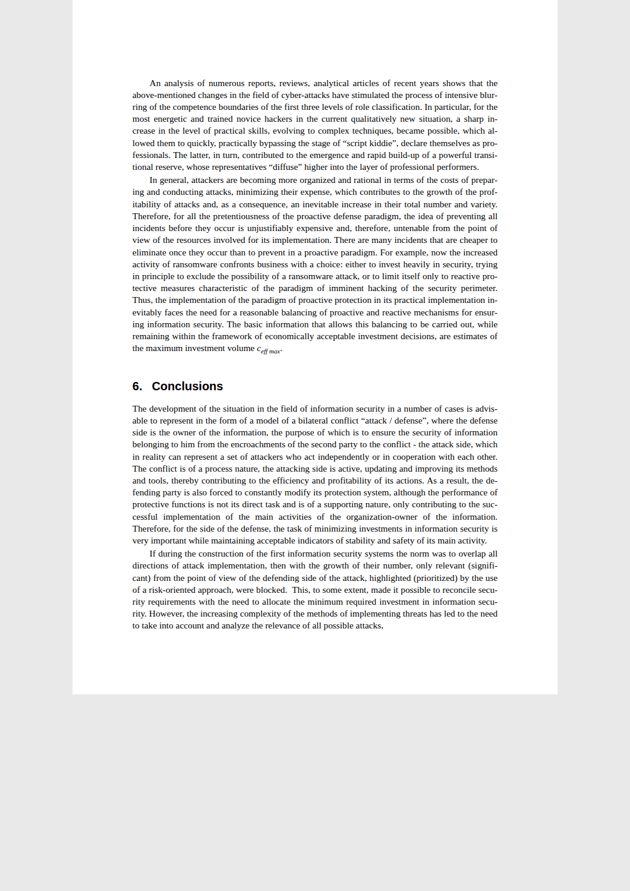An analysis of numerous reports, reviews, analytical articles of recent years shows that the above-mentioned changes in the field of cyber-attacks have stimulated the process of intensive blurring of the competence boundaries of the first three levels of role classification. In particular, for the most energetic and trained novice hackers in the current qualitatively new situation, a sharp increase in the level of practical skills, evolving to complex techniques, became possible, which allowed them to quickly, practically bypassing the stage of “script kiddie”, declare themselves as professionals. The latter, in turn, contributed to the emergence and rapid build-up of a powerful transitional reserve, whose representatives “diffuse” higher into the layer of professional performers.
In general, attackers are becoming more organized and rational in terms of the costs of preparing and conducting attacks, minimizing their expense, which contributes to the growth of the profitability of attacks and, as a consequence, an inevitable increase in their total number and variety. Therefore, for all the pretentiousness of the proactive defense paradigm, the idea of preventing all incidents before they occur is unjustifiably expensive and, therefore, untenable from the point of view of the resources involved for its implementation. There are many incidents that are cheaper to eliminate once they occur than to prevent in a proactive paradigm. For example, now the increased activity of ransomware confronts business with a choice: either to invest heavily in security, trying in principle to exclude the possibility of a ransomware attack, or to limit itself only to reactive protective measures characteristic of the paradigm of imminent hacking of the security perimeter. Thus, the implementation of the paradigm of proactive protection in its practical implementation inevitably faces the need for a reasonable balancing of proactive and reactive mechanisms for ensuring information security. The basic information that allows this balancing to be carried out, while remaining within the framework of economically acceptable investment decisions, are estimates of the maximum investment volume ceff max.
6. Conclusions
The development of the situation in the field of information security in a number of cases is advisable to represent in the form of a model of a bilateral conflict “attack / defense”, where the defense side is the owner of the information, the purpose of which is to ensure the security of information belonging to him from the encroachments of the second party to the conflict - the attack side, which in reality can represent a set of attackers who act independently or in cooperation with each other. The conflict is of a process nature, the attacking side is active, updating and improving its methods and tools, thereby contributing to the efficiency and profitability of its actions. As a result, the defending party is also forced to constantly modify its protection system, although the performance of protective functions is not its direct task and is of a supporting nature, only contributing to the successful implementation of the main activities of the organization-owner of the information. Therefore, for the side of the defense, the task of minimizing investments in information security is very important while maintaining acceptable indicators of stability and safety of its main activity.
If during the construction of the first information security systems the norm was to overlap all directions of attack implementation, then with the growth of their number, only relevant (significant) from the point of view of the defending side of the attack, highlighted (prioritized) by the use of a risk-oriented approach, were blocked. This, to some extent, made it possible to reconcile security requirements with the need to allocate the minimum required investment in information security. However, the increasing complexity of the methods of implementing threats has led to the need to take into account and analyze the relevance of all possible attacks,